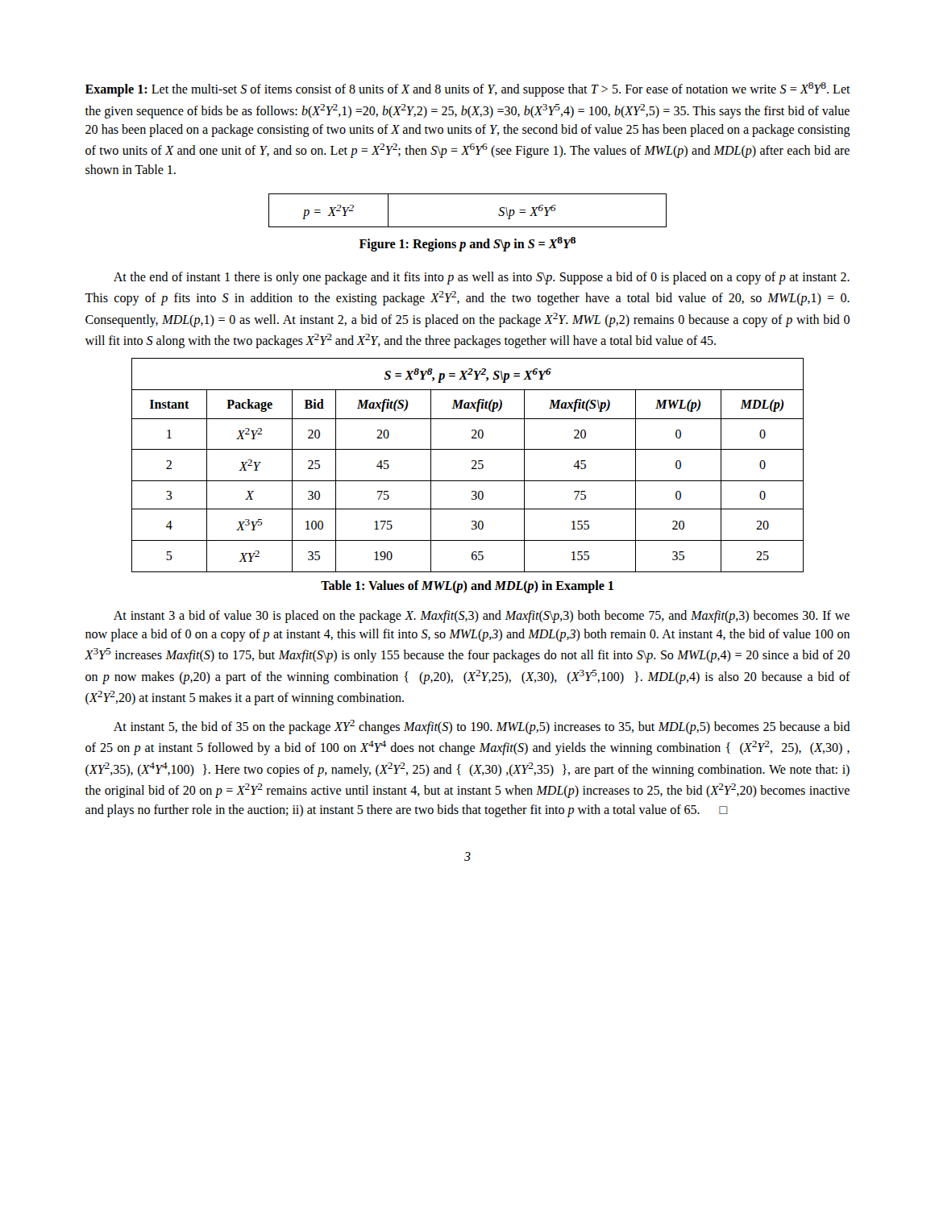Example 1: Let the multi-set S of items consist of 8 units of X and 8 units of Y, and suppose that T > 5. For ease of notation we write S = X8Y8. Let the given sequence of bids be as follows: b(X2Y2,1) =20, b(X2Y,2) = 25, b(X,3) =30, b(X3Y5,4) = 100, b(XY2,5) = 35. This says the first bid of value 20 has been placed on a package consisting of two units of X and two units of Y, the second bid of value 25 has been placed on a package consisting of two units of X and one unit of Y, and so on. Let p = X2Y2; then S\p = X6Y6 (see Figure 1). The values of MWL(p) and MDL(p) after each bid are shown in Table 1.
| p = X 2 Y 2 | S \ p = X 6 Y 6 |
Figure 1: Regions p and S\p in S = X8Y8
At the end of instant 1 there is only one package and it fits into p as well as into S\p. Suppose a bid of 0 is placed on a copy of p at instant 2. This copy of p fits into S in addition to the existing package X2Y2, and the two together have a total bid value of 20, so MWL(p,1) = 0. Consequently, MDL(p,1) = 0 as well. At instant 2, a bid of 25 is placed on the package X2Y. MWL (p,2) remains 0 because a copy of p with bid 0 will fit into S along with the two packages X2Y2 and X2Y, and the three packages together will have a total bid value of 45.
S = X 8 Y 8 , p = X 2 Y 2 , S\p = X 6 Y 6
| Instant | Package | Bid | Maxfit(S) | Maxfit(p) | Maxfit(S\p) | MWL(p) | MDL(p) |
| --- | --- | --- | --- | --- | --- | --- | --- |
| 1 | X 2 Y 2 | 20 | 20 | 20 | 20 | 0 | 0 |
| 2 | X 2 Y | 25 | 45 | 25 | 45 | 0 | 0 |
| 3 | X | 30 | 75 | 30 | 75 | 0 | 0 |
| 4 | X 3 Y 5 | 100 | 175 | 30 | 155 | 20 | 20 |
| 5 | XY 2 | 35 | 190 | 65 | 155 | 35 | 25 |
Table 1: Values of MWL(p) and MDL(p) in Example 1
At instant 3 a bid of value 30 is placed on the package X. Maxfit(S,3) and Maxfit(S\p,3) both become 75, and Maxfit(p,3) becomes 30. If we now place a bid of 0 on a copy of p at instant 4, this will fit into S, so MWL(p,3) and MDL(p,3) both remain 0. At instant 4, the bid of value 100 on X3Y5 increases Maxfit(S) to 175, but Maxfit(S\p) is only 155 because the four packages do not all fit into S\p. So MWL(p,4) = 20 since a bid of 20 on p now makes (p,20) a part of the winning combination { (p,20), (X2Y,25), (X,30), (X3Y5,100) }. MDL(p,4) is also 20 because a bid of (X2Y2,20) at instant 5 makes it a part of winning combination.
At instant 5, the bid of 35 on the package XY2 changes Maxfit(S) to 190. MWL(p,5) increases to 35, but MDL(p,5) becomes 25 because a bid of 25 on p at instant 5 followed by a bid of 100 on X4Y4 does not change Maxfit(S) and yields the winning combination { (X2Y2, 25), (X,30) ,(XY2,35), (X4Y4,100) }. Here two copies of p, namely, (X2Y2, 25) and { (X,30) ,(XY2,35) }, are part of the winning combination. We note that: i) the original bid of 20 on p = X2Y2 remains active until instant 4, but at instant 5 when MDL(p) increases to 25, the bid (X2Y2,20) becomes inactive and plays no further role in the auction; ii) at instant 5 there are two bids that together fit into p with a total value of 65. □
3